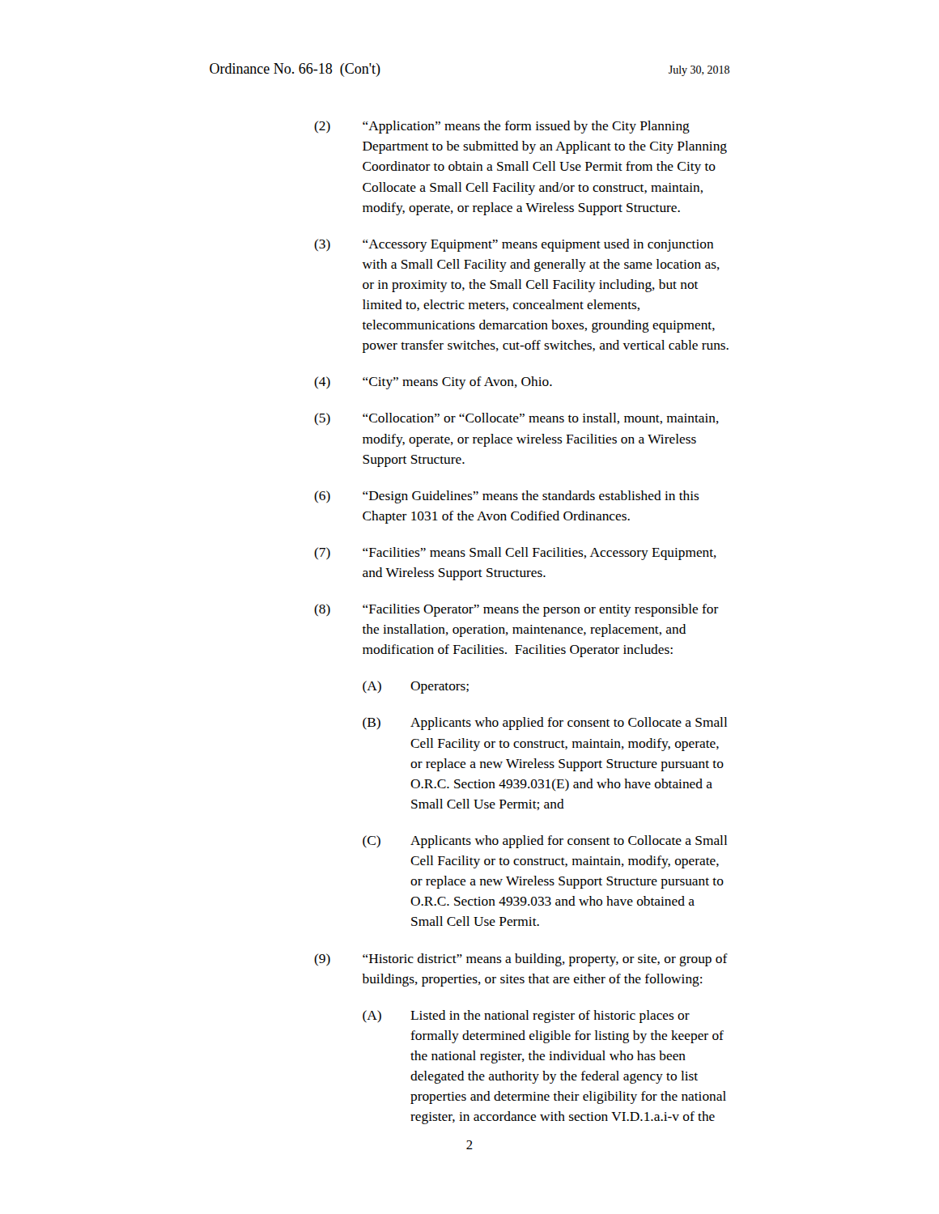Ordinance No. 66-18 (Con't)
July 30, 2018
(2)
“Application” means the form issued by the City Planning Department to be submitted by an Applicant to the City Planning Coordinator to obtain a Small Cell Use Permit from the City to Collocate a Small Cell Facility and/or to construct, maintain, modify, operate, or replace a Wireless Support Structure.
(3)
“Accessory Equipment” means equipment used in conjunction with a Small Cell Facility and generally at the same location as, or in proximity to, the Small Cell Facility including, but not limited to, electric meters, concealment elements, telecommunications demarcation boxes, grounding equipment, power transfer switches, cut-off switches, and vertical cable runs.
(4)
“City” means City of Avon, Ohio.
(5)
“Collocation” or “Collocate” means to install, mount, maintain, modify, operate, or replace wireless Facilities on a Wireless Support Structure.
(6)
“Design Guidelines” means the standards established in this Chapter 1031 of the Avon Codified Ordinances.
(7)
“Facilities” means Small Cell Facilities, Accessory Equipment, and Wireless Support Structures.
(8)
“Facilities Operator” means the person or entity responsible for the installation, operation, maintenance, replacement, and modification of Facilities. Facilities Operator includes:
(A)
Operators;
(B)
Applicants who applied for consent to Collocate a Small Cell Facility or to construct, maintain, modify, operate, or replace a new Wireless Support Structure pursuant to O.R.C. Section 4939.031(E) and who have obtained a Small Cell Use Permit; and
(C)
Applicants who applied for consent to Collocate a Small Cell Facility or to construct, maintain, modify, operate, or replace a new Wireless Support Structure pursuant to O.R.C. Section 4939.033 and who have obtained a Small Cell Use Permit.
(9)
“Historic district” means a building, property, or site, or group of buildings, properties, or sites that are either of the following:
(A)
Listed in the national register of historic places or formally determined eligible for listing by the keeper of the national register, the individual who has been delegated the authority by the federal agency to list properties and determine their eligibility for the national register, in accordance with section VI.D.1.a.i-v of the
2